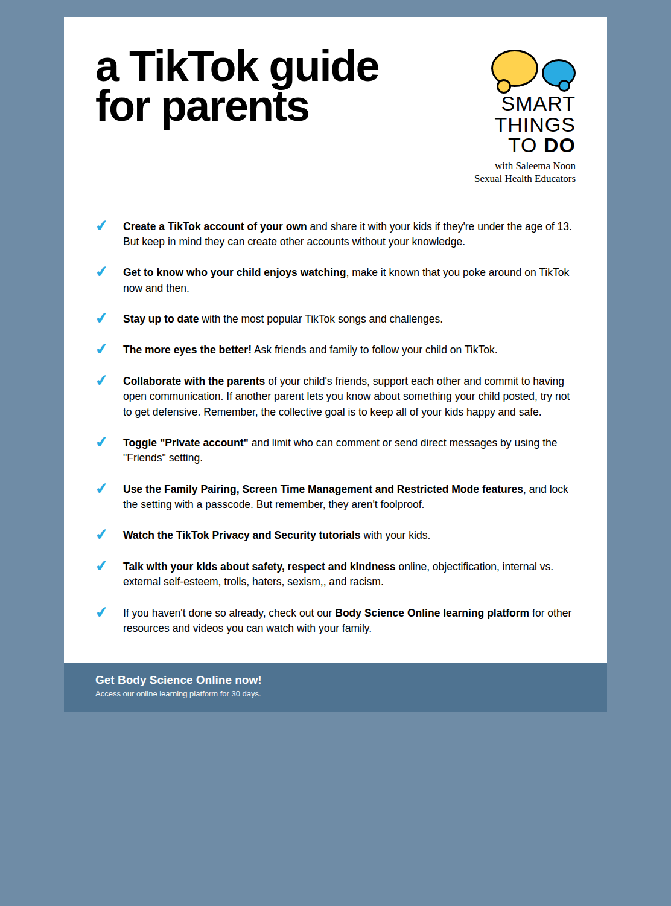a TikTok guide for parents
Smart
Things
To Do
with Saleema Noon
Sexual Health Educators
Create a TikTok account of your own and share it with your kids if they're under the age of 13. But keep in mind they can create other accounts without your knowledge.
Get to know who your child enjoys watching, make it known that you poke around on TikTok now and then.
Stay up to date with the most popular TikTok songs and challenges.
The more eyes the better! Ask friends and family to follow your child on TikTok.
Collaborate with the parents of your child's friends, support each other and commit to having open communication. If another parent lets you know about something your child posted, try not to get defensive. Remember, the collective goal is to keep all of your kids happy and safe.
Toggle "Private account" and limit who can comment or send direct messages by using the "Friends" setting.
Use the Family Pairing, Screen Time Management and Restricted Mode features, and lock the setting with a passcode. But remember, they aren't foolproof.
Watch the TikTok Privacy and Security tutorials with your kids.
Talk with your kids about safety, respect and kindness online, objectification, internal vs. external self-esteem, trolls, haters, sexism,, and racism.
If you haven't done so already, check out our Body Science Online learning platform for other resources and videos you can watch with your family.
Get Body Science Online now!
Access our online learning platform for 30 days.